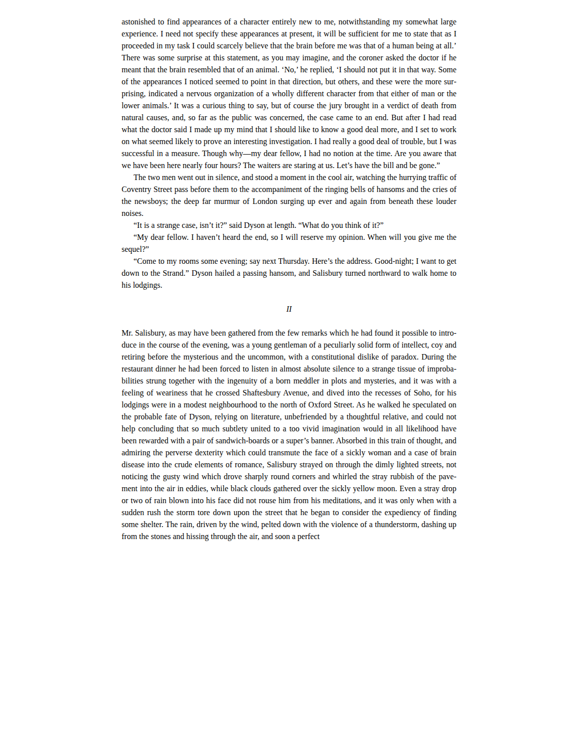astonished to find appearances of a character entirely new to me, notwithstanding my somewhat large experience. I need not specify these appearances at present, it will be sufficient for me to state that as I proceeded in my task I could scarcely believe that the brain before me was that of a human being at all.’ There was some surprise at this statement, as you may imagine, and the coroner asked the doctor if he meant that the brain resembled that of an animal. ‘No,’ he replied, ‘I should not put it in that way. Some of the appearances I noticed seemed to point in that direction, but others, and these were the more surprising, indicated a nervous organization of a wholly different character from that either of man or the lower animals.’ It was a curious thing to say, but of course the jury brought in a verdict of death from natural causes, and, so far as the public was concerned, the case came to an end. But after I had read what the doctor said I made up my mind that I should like to know a good deal more, and I set to work on what seemed likely to prove an interesting investigation. I had really a good deal of trouble, but I was successful in a measure. Though why—my dear fellow, I had no notion at the time. Are you aware that we have been here nearly four hours? The waiters are staring at us. Let’s have the bill and be gone.”
The two men went out in silence, and stood a moment in the cool air, watching the hurrying traffic of Coventry Street pass before them to the accompaniment of the ringing bells of hansoms and the cries of the newsboys; the deep far murmur of London surging up ever and again from beneath these louder noises.
“It is a strange case, isn’t it?” said Dyson at length. “What do you think of it?”
“My dear fellow. I haven’t heard the end, so I will reserve my opinion. When will you give me the sequel?”
“Come to my rooms some evening; say next Thursday. Here’s the address. Good-night; I want to get down to the Strand.” Dyson hailed a passing hansom, and Salisbury turned northward to walk home to his lodgings.
II
Mr. Salisbury, as may have been gathered from the few remarks which he had found it possible to introduce in the course of the evening, was a young gentleman of a peculiarly solid form of intellect, coy and retiring before the mysterious and the uncommon, with a constitutional dislike of paradox. During the restaurant dinner he had been forced to listen in almost absolute silence to a strange tissue of improbabilities strung together with the ingenuity of a born meddler in plots and mysteries, and it was with a feeling of weariness that he crossed Shaftesbury Avenue, and dived into the recesses of Soho, for his lodgings were in a modest neighbourhood to the north of Oxford Street. As he walked he speculated on the probable fate of Dyson, relying on literature, unbefriended by a thoughtful relative, and could not help concluding that so much subtlety united to a too vivid imagination would in all likelihood have been rewarded with a pair of sandwich-boards or a super’s banner. Absorbed in this train of thought, and admiring the perverse dexterity which could transmute the face of a sickly woman and a case of brain disease into the crude elements of romance, Salisbury strayed on through the dimly lighted streets, not noticing the gusty wind which drove sharply round corners and whirled the stray rubbish of the pavement into the air in eddies, while black clouds gathered over the sickly yellow moon. Even a stray drop or two of rain blown into his face did not rouse him from his meditations, and it was only when with a sudden rush the storm tore down upon the street that he began to consider the expediency of finding some shelter. The rain, driven by the wind, pelted down with the violence of a thunderstorm, dashing up from the stones and hissing through the air, and soon a perfect